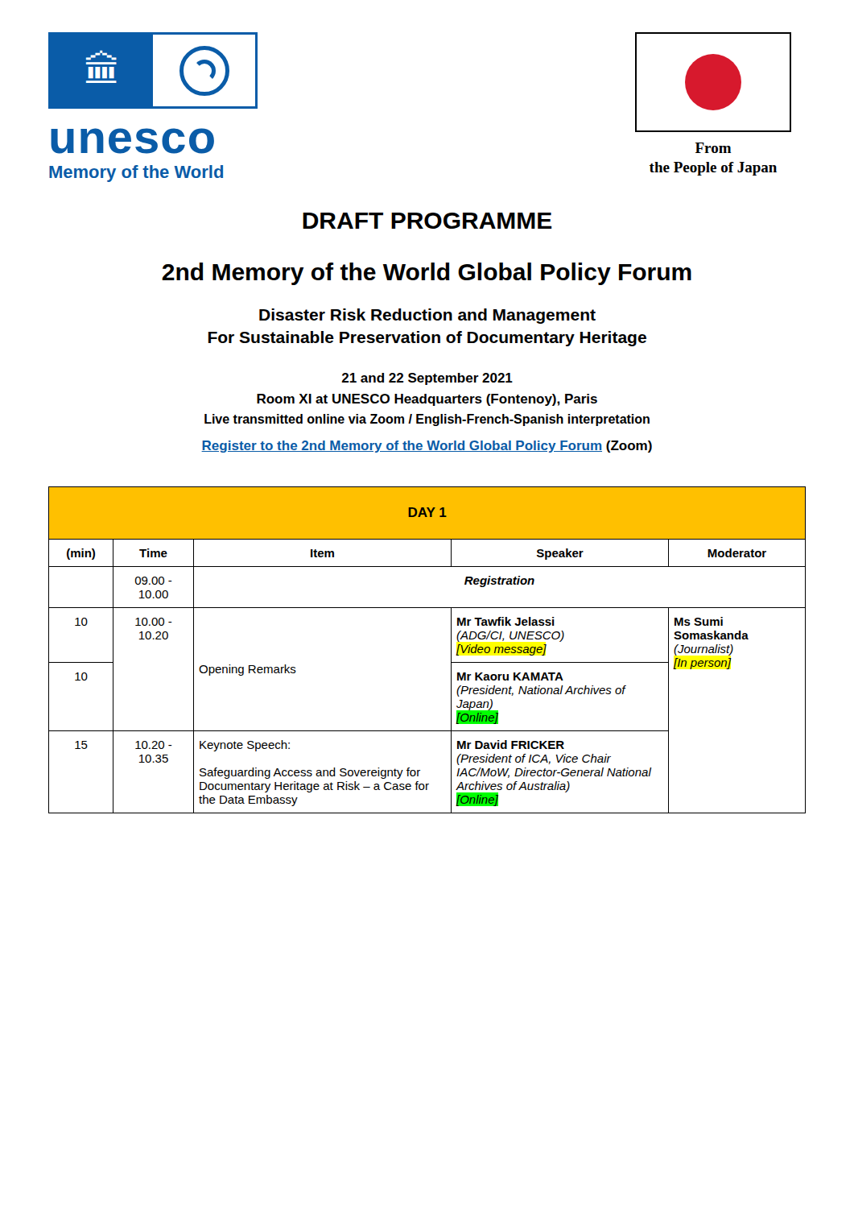🏛
unesco
Memory of the World
From
the People of Japan
DRAFT PROGRAMME
2nd Memory of the World Global Policy Forum
Disaster Risk Reduction and Management
For Sustainable Preservation of Documentary Heritage
21 and 22 September 2021
Room XI at UNESCO Headquarters (Fontenoy), Paris
Live transmitted online via Zoom / English-French-Spanish interpretation
Register to the 2nd Memory of the World Global Policy Forum (Zoom)
| DAY 1 |
| (min) | Time | Item | Speaker | Moderator |
| | 09.00 - 10.00 | Registration |
| 10 | 10.00 - 10.20 | Opening Remarks | Mr Tawfik Jelassi (ADG/CI, UNESCO) [Video message] | Ms Sumi Somaskanda (Journalist) [In person] |
| 10 | Mr Kaoru KAMATA (President, National Archives of Japan) [Online] |
| 15 | 10.20 - 10.35 | Keynote Speech: Safeguarding Access and Sovereignty for Documentary Heritage at Risk – a Case for the Data Embassy | Mr David FRICKER (President of ICA, Vice Chair IAC/MoW, Director-General National Archives of Australia) [Online] |